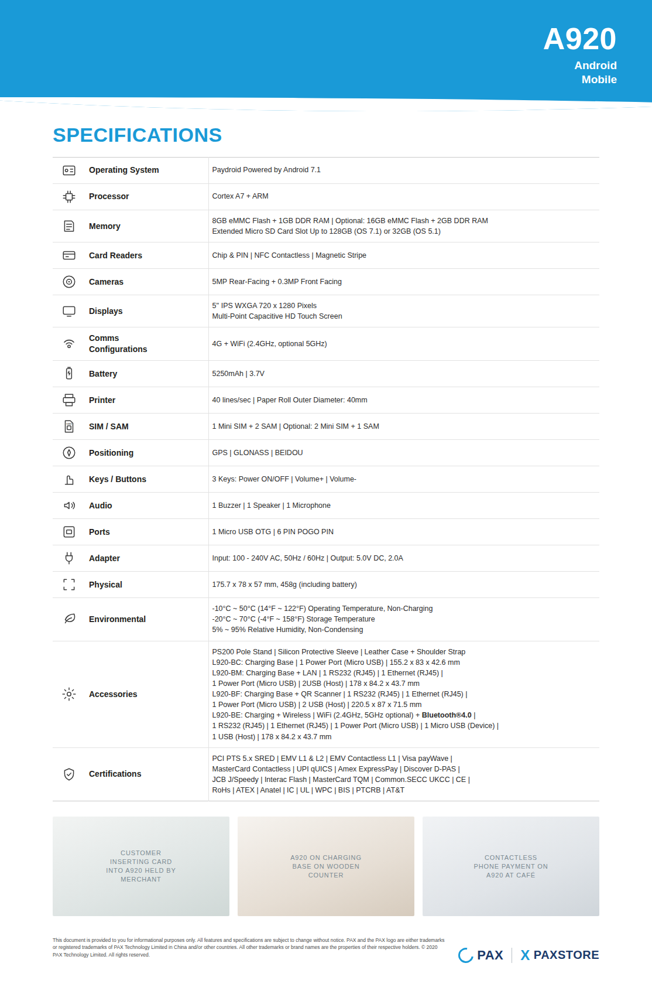A920
Android
Mobile
SPECIFICATIONS
| | Operating System | Paydroid Powered by Android 7.1 |
| | Processor | Cortex A7 + ARM |
| | Memory | 8GB eMMC Flash + 1GB DDR RAM / Optional: 16GB eMMC Flash + 2GB DDR RAM Extended Micro SD Card Slot Up to 128GB (OS 7.1) or 32GB (OS 5.1) |
| | Card Readers | Chip & PIN / NFC Contactless / Magnetic Stripe |
| | Cameras | 5MP Rear-Facing + 0.3MP Front Facing |
| | Displays | 5'' IPS WXGA 720 x 1280 Pixels Multi-Point Capacitive HD Touch Screen |
| | Comms Configurations | 4G + WiFi (2.4GHz, optional 5GHz) |
| | Battery | 5250mAh / 3.7V |
| | Printer | 40 lines/sec / Paper Roll Outer Diameter: 40mm |
| SAM | SIM / SAM | 1 Mini SIM + 2 SAM / Optional: 2 Mini SIM + 1 SAM |
| | Positioning | GPS / GLONASS / BEIDOU |
| | Keys / Buttons | 3 Keys: Power ON/OFF / Volume+ / Volume- |
| | Audio | 1 Buzzer / 1 Speaker / 1 Microphone |
| | Ports | 1 Micro USB OTG / 6 PIN POGO PIN |
| | Adapter | Input: 100 - 240V AC, 50Hz / 60Hz / Output: 5.0V DC, 2.0A |
| | Physical | 175.7 x 78 x 57 mm, 458g (including battery) |
| | Environmental | -10°C ~ 50°C (14°F ~ 122°F) Operating Temperature, Non-Charging -20°C ~ 70°C (-4°F ~ 158°F) Storage Temperature 5% ~ 95% Relative Humidity, Non-Condensing |
| | Accessories | PS200 Pole Stand / Silicon Protective Sleeve / Leather Case + Shoulder Strap L920-BC: Charging Base / 1 Power Port (Micro USB) / 155.2 x 83 x 42.6 mm L920-BM: Charging Base + LAN / 1 RS232 (RJ45) / 1 Ethernet (RJ45) / 1 Power Port (Micro USB) / 2USB (Host) / 178 x 84.2 x 43.7 mm L920-BF: Charging Base + QR Scanner / 1 RS232 (RJ45) / 1 Ethernet (RJ45) / 1 Power Port (Micro USB) / 2 USB (Host) / 220.5 x 87 x 71.5 mm L920-BE: Charging + Wireless / WiFi (2.4GHz, 5GHz optional) + Bluetooth®4.0 / 1 RS232 (RJ45) / 1 Ethernet (RJ45) / 1 Power Port (Micro USB) / 1 Micro USB (Device) / 1 USB (Host) / 178 x 84.2 x 43.7 mm |
| | Certifications | PCI PTS 5.x SRED / EMV L1 & L2 / EMV Contactless L1 / Visa payWave / MasterCard Contactless / UPI qUICS / Amex ExpressPay / Discover D-PAS / JCB J/Speedy / Interac Flash / MasterCard TQM / Common.SECC UKCC / CE / RoHs / ATEX / Anatel / IC / UL / WPC / BIS / PTCRB / AT&T |
Customer inserting card into A920 held by merchant
A920 on charging base on wooden counter
Contactless phone payment on A920 at café
This document is provided to you for informational purposes only. All features and specifications are subject to change without notice. PAX and the PAX logo are either trademarks or registered trademarks of PAX Technology Limited in China and/or other countries. All other trademarks or brand names are the properties of their respective holders. © 2020 PAX Technology Limited. All rights reserved.
PAX
XPAXSTORE